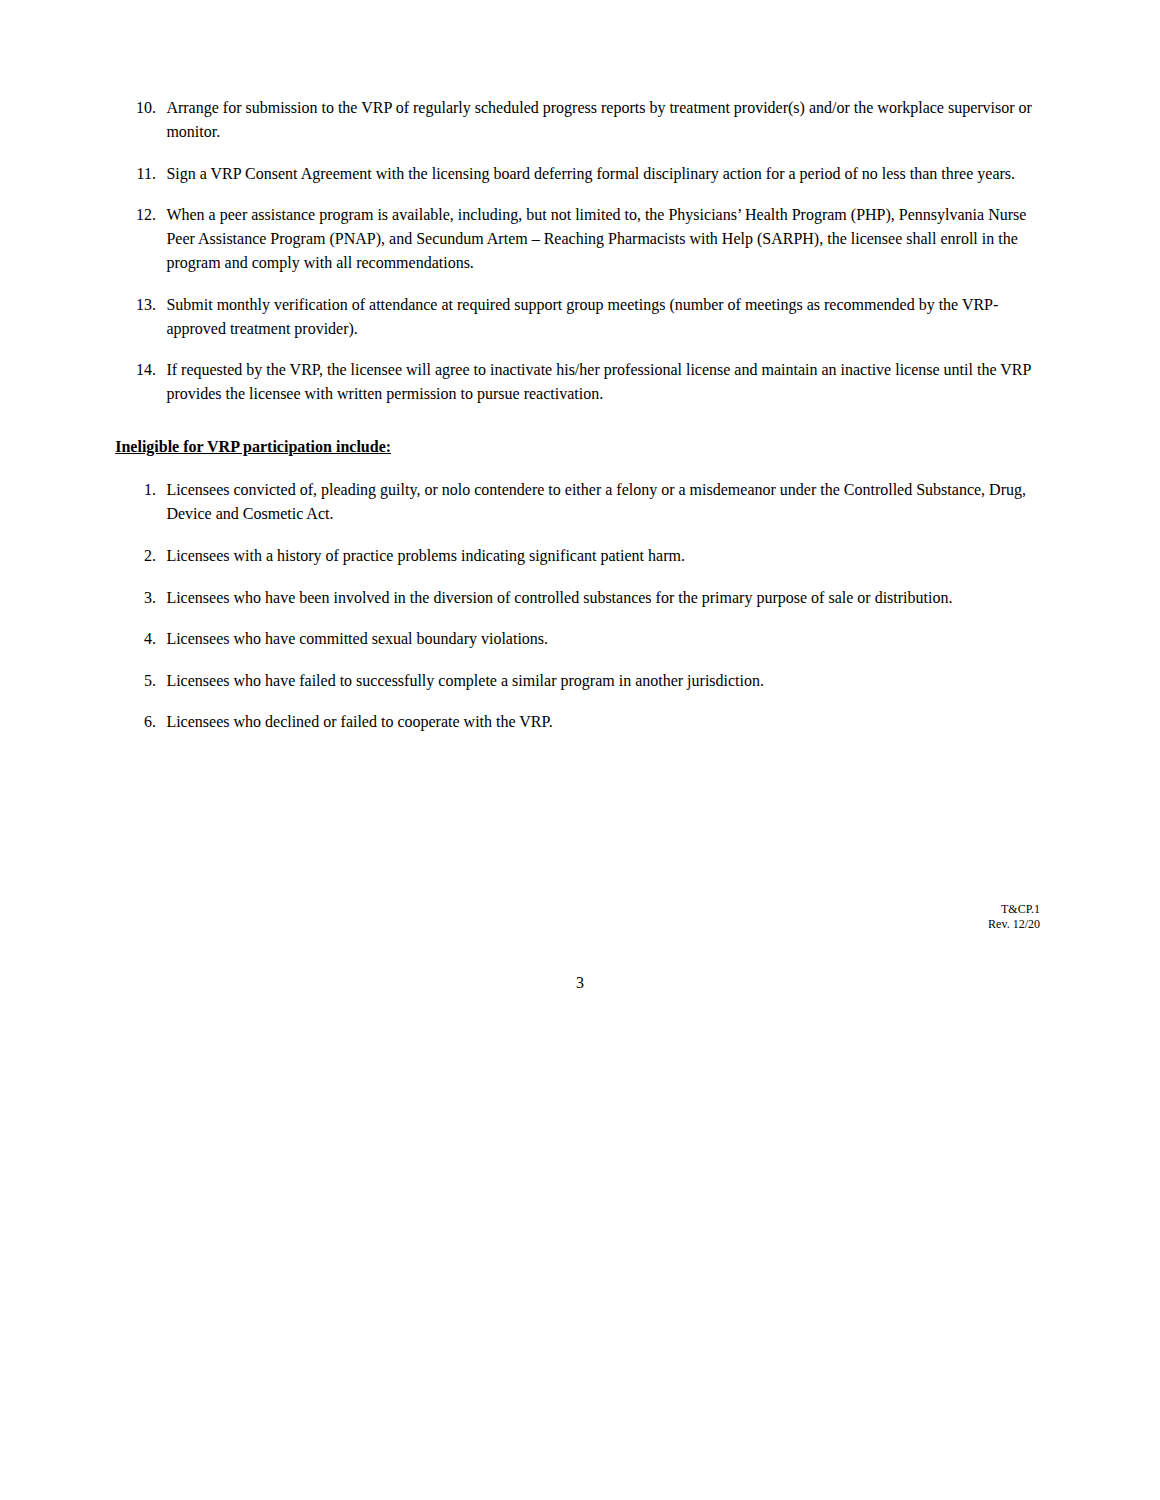Arrange for submission to the VRP of regularly scheduled progress reports by treatment provider(s) and/or the workplace supervisor or monitor.
Sign a VRP Consent Agreement with the licensing board deferring formal disciplinary action for a period of no less than three years.
When a peer assistance program is available, including, but not limited to, the Physicians’ Health Program (PHP), Pennsylvania Nurse Peer Assistance Program (PNAP), and Secundum Artem – Reaching Pharmacists with Help (SARPH), the licensee shall enroll in the program and comply with all recommendations.
Submit monthly verification of attendance at required support group meetings (number of meetings as recommended by the VRP-approved treatment provider).
If requested by the VRP, the licensee will agree to inactivate his/her professional license and maintain an inactive license until the VRP provides the licensee with written permission to pursue reactivation.
Ineligible for VRP participation include:
Licensees convicted of, pleading guilty, or nolo contendere to either a felony or a misdemeanor under the Controlled Substance, Drug, Device and Cosmetic Act.
Licensees with a history of practice problems indicating significant patient harm.
Licensees who have been involved in the diversion of controlled substances for the primary purpose of sale or distribution.
Licensees who have committed sexual boundary violations.
Licensees who have failed to successfully complete a similar program in another jurisdiction.
Licensees who declined or failed to cooperate with the VRP.
T&CP.1
Rev. 12/20
3